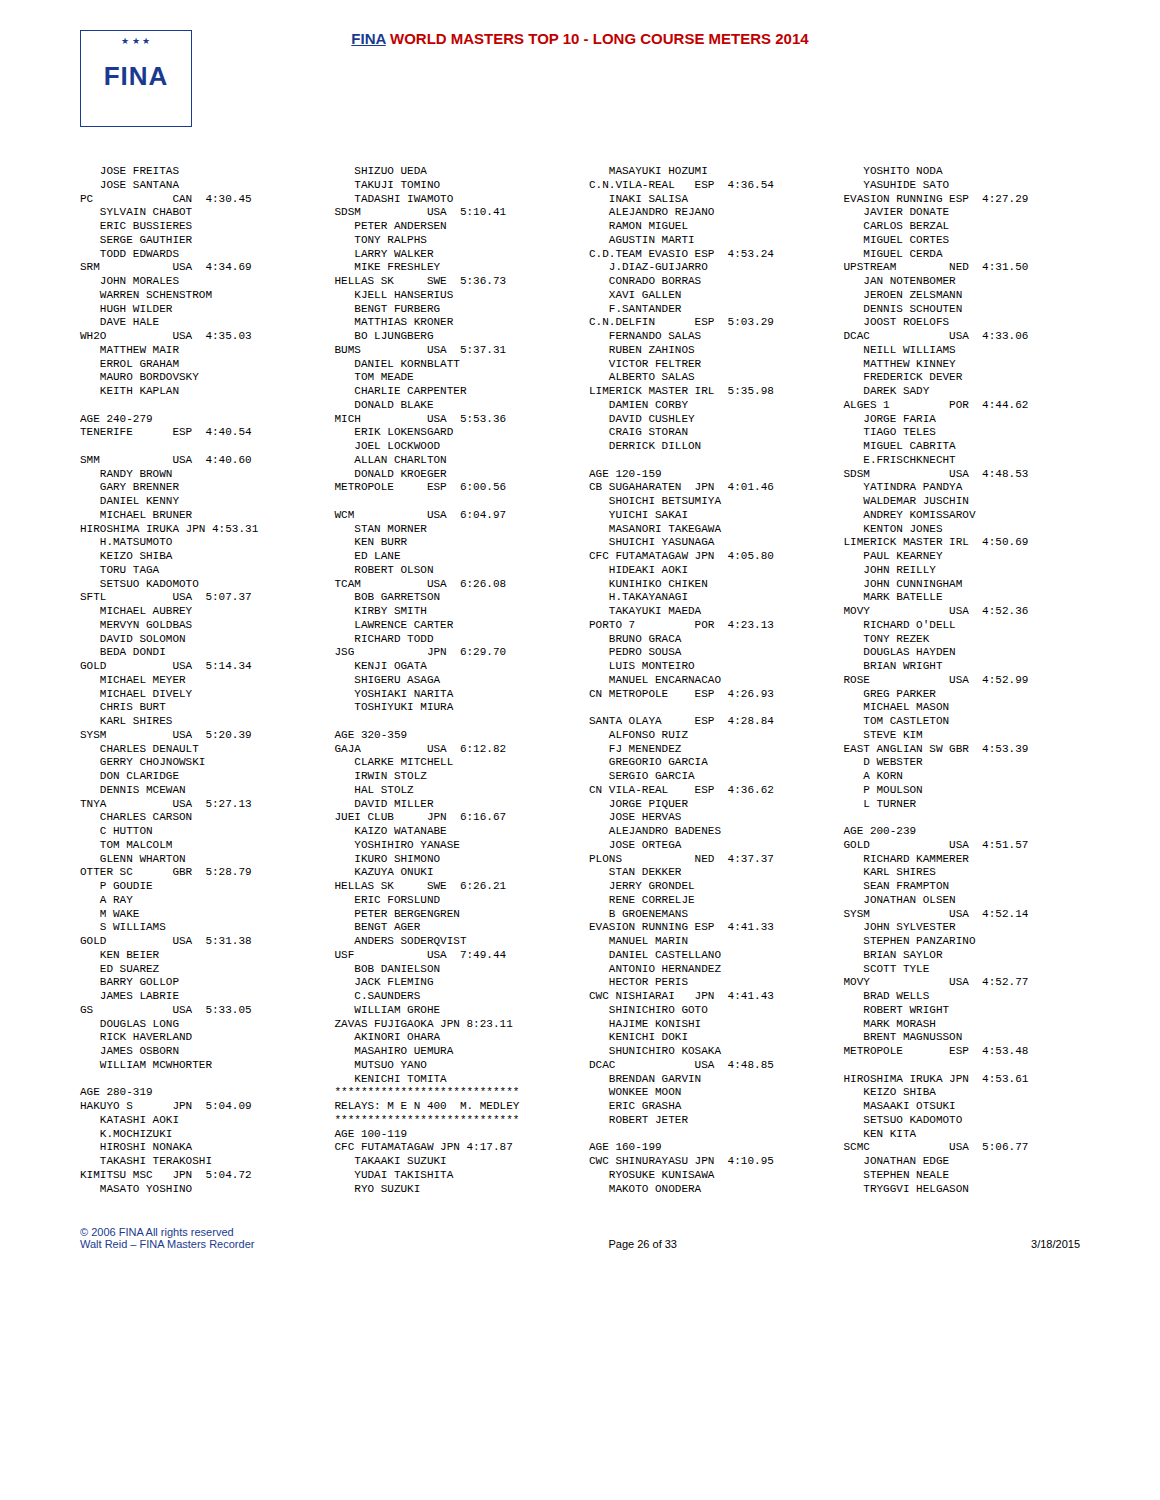★ ★ ★
FINA
FINA WORLD MASTERS TOP 10 - LONG COURSE METERS 2014
JOSE FREITAS JOSE SANTANA PC CAN 4:30.45 SYLVAIN CHABOT ERIC BUSSIERES SERGE GAUTHIER TODD EDWARDS SRM USA 4:34.69 JOHN MORALES WARREN SCHENSTROM HUGH WILDER DAVE HALE WH2O USA 4:35.03 MATTHEW MAIR ERROL GRAHAM MAURO BORDOVSKY KEITH KAPLAN AGE 240-279 TENERIFE ESP 4:40.54 SMM USA 4:40.60 RANDY BROWN GARY BRENNER DANIEL KENNY MICHAEL BRUNER HIROSHIMA IRUKA JPN 4:53.31 H.MATSUMOTO KEIZO SHIBA TORU TAGA SETSUO KADOMOTO SFTL USA 5:07.37 MICHAEL AUBREY MERVYN GOLDBAS DAVID SOLOMON BEDA DONDI GOLD USA 5:14.34 MICHAEL MEYER MICHAEL DIVELY CHRIS BURT KARL SHIRES SYSM USA 5:20.39 CHARLES DENAULT GERRY CHOJNOWSKI DON CLARIDGE DENNIS MCEWAN TNYA USA 5:27.13 CHARLES CARSON C HUTTON TOM MALCOLM GLENN WHARTON OTTER SC GBR 5:28.79 P GOUDIE A RAY M WAKE S WILLIAMS GOLD USA 5:31.38 KEN BEIER ED SUAREZ BARRY GOLLOP JAMES LABRIE GS USA 5:33.05 DOUGLAS LONG RICK HAVERLAND JAMES OSBORN WILLIAM MCWHORTER AGE 280-319 HAKUYO S JPN 5:04.09 KATASHI AOKI K.MOCHIZUKI HIROSHI NONAKA TAKASHI TERAKOSHI KIMITSU MSC JPN 5:04.72 MASATO YOSHINO
SHIZUO UEDA TAKUJI TOMINO TADASHI IWAMOTO SDSM USA 5:10.41 PETER ANDERSEN TONY RALPHS LARRY WALKER MIKE FRESHLEY HELLAS SK SWE 5:36.73 KJELL HANSERIUS BENGT FURBERG MATTHIAS KRONER BO LJUNGBERG BUMS USA 5:37.31 DANIEL KORNBLATT TOM MEADE CHARLIE CARPENTER DONALD BLAKE MICH USA 5:53.36 ERIK LOKENSGARD JOEL LOCKWOOD ALLAN CHARLTON DONALD KROEGER METROPOLE ESP 6:00.56 WCM USA 6:04.97 STAN MORNER KEN BURR ED LANE ROBERT OLSON TCAM USA 6:26.08 BOB GARRETSON KIRBY SMITH LAWRENCE CARTER RICHARD TODD JSG JPN 6:29.70 KENJI OGATA SHIGERU ASAGA YOSHIAKI NARITA TOSHIYUKI MIURA AGE 320-359 GAJA USA 6:12.82 CLARKE MITCHELL IRWIN STOLZ HAL STOLZ DAVID MILLER JUEI CLUB JPN 6:16.67 KAIZO WATANABE YOSHIHIRO YANASE IKURO SHIMONO KAZUYA ONUKI HELLAS SK SWE 6:26.21 ERIC FORSLUND PETER BERGENGREN BENGT AGER ANDERS SODERQVIST USF USA 7:49.44 BOB DANIELSON JACK FLEMING C.SAUNDERS WILLIAM GROHE ZAVAS FUJIGAOKA JPN 8:23.11 AKINORI OHARA MASAHIRO UEMURA MUTSUO YANO KENICHI TOMITA **************************** RELAYS: M E N 400 M. MEDLEY **************************** AGE 100-119 CFC FUTAMATAGAW JPN 4:17.87 TAKAAKI SUZUKI YUDAI TAKISHITA RYO SUZUKI
MASAYUKI HOZUMI C.N.VILA-REAL ESP 4:36.54 INAKI SALISA ALEJANDRO REJANO RAMON MIGUEL AGUSTIN MARTI C.D.TEAM EVASIO ESP 4:53.24 J.DIAZ-GUIJARRO CONRADO BORRAS XAVI GALLEN F.SANTANDER C.N.DELFIN ESP 5:03.29 FERNANDO SALAS RUBEN ZAHINOS VICTOR FELTRER ALBERTO SALAS LIMERICK MASTER IRL 5:35.98 DAMIEN CORBY DAVID CUSHLEY CRAIG STORAN DERRICK DILLON AGE 120-159 CB SUGAHARATEN JPN 4:01.46 SHOICHI BETSUMIYA YUICHI SAKAI MASANORI TAKEGAWA SHUICHI YASUNAGA CFC FUTAMATAGAW JPN 4:05.80 HIDEAKI AOKI KUNIHIKO CHIKEN H.TAKAYANAGI TAKAYUKI MAEDA PORTO 7 POR 4:23.13 BRUNO GRACA PEDRO SOUSA LUIS MONTEIRO MANUEL ENCARNACAO CN METROPOLE ESP 4:26.93 SANTA OLAYA ESP 4:28.84 ALFONSO RUIZ FJ MENENDEZ GREGORIO GARCIA SERGIO GARCIA CN VILA-REAL ESP 4:36.62 JORGE PIQUER JOSE HERVAS ALEJANDRO BADENES JOSE ORTEGA PLONS NED 4:37.37 STAN DEKKER JERRY GRONDEL RENE CORRELJE B GROENEMANS EVASION RUNNING ESP 4:41.33 MANUEL MARIN DANIEL CASTELLANO ANTONIO HERNANDEZ HECTOR PERIS CWC NISHIARAI JPN 4:41.43 SHINICHIRO GOTO HAJIME KONISHI KENICHI DOKI SHUNICHIRO KOSAKA DCAC USA 4:48.85 BRENDAN GARVIN WONKEE MOON ERIC GRASHA ROBERT JETER AGE 160-199 CWC SHINURAYASU JPN 4:10.95 RYOSUKE KUNISAWA MAKOTO ONODERA
YOSHITO NODA YASUHIDE SATO EVASION RUNNING ESP 4:27.29 JAVIER DONATE CARLOS BERZAL MIGUEL CORTES MIGUEL CERDA UPSTREAM NED 4:31.50 JAN NOTENBOMER JEROEN ZELSMANN DENNIS SCHOUTEN JOOST ROELOFS DCAC USA 4:33.06 NEILL WILLIAMS MATTHEW KINNEY FREDERICK DEVER DAREK SADY ALGES 1 POR 4:44.62 JORGE FARIA TIAGO TELES MIGUEL CABRITA E.FRISCHKNECHT SDSM USA 4:48.53 YATINDRA PANDYA WALDEMAR JUSCHIN ANDREY KOMISSAROV KENTON JONES LIMERICK MASTER IRL 4:50.69 PAUL KEARNEY JOHN REILLY JOHN CUNNINGHAM MARK BATELLE MOVY USA 4:52.36 RICHARD O'DELL TONY REZEK DOUGLAS HAYDEN BRIAN WRIGHT ROSE USA 4:52.99 GREG PARKER MICHAEL MASON TOM CASTLETON STEVE KIM EAST ANGLIAN SW GBR 4:53.39 D WEBSTER A KORN P MOULSON L TURNER AGE 200-239 GOLD USA 4:51.57 RICHARD KAMMERER KARL SHIRES SEAN FRAMPTON JONATHAN OLSEN SYSM USA 4:52.14 JOHN SYLVESTER STEPHEN PANZARINO BRIAN SAYLOR SCOTT TYLE MOVY USA 4:52.77 BRAD WELLS ROBERT WRIGHT MARK MORASH BRENT MAGNUSSON METROPOLE ESP 4:53.48 HIROSHIMA IRUKA JPN 4:53.61 KEIZO SHIBA MASAAKI OTSUKI SETSUO KADOMOTO KEN KITA SCMC USA 5:06.77 JONATHAN EDGE STEPHEN NEALE TRYGGVI HELGASON
© 2006 FINA All rights reserved
Walt Reid – FINA Masters Recorder
Page 26 of 33
3/18/2015